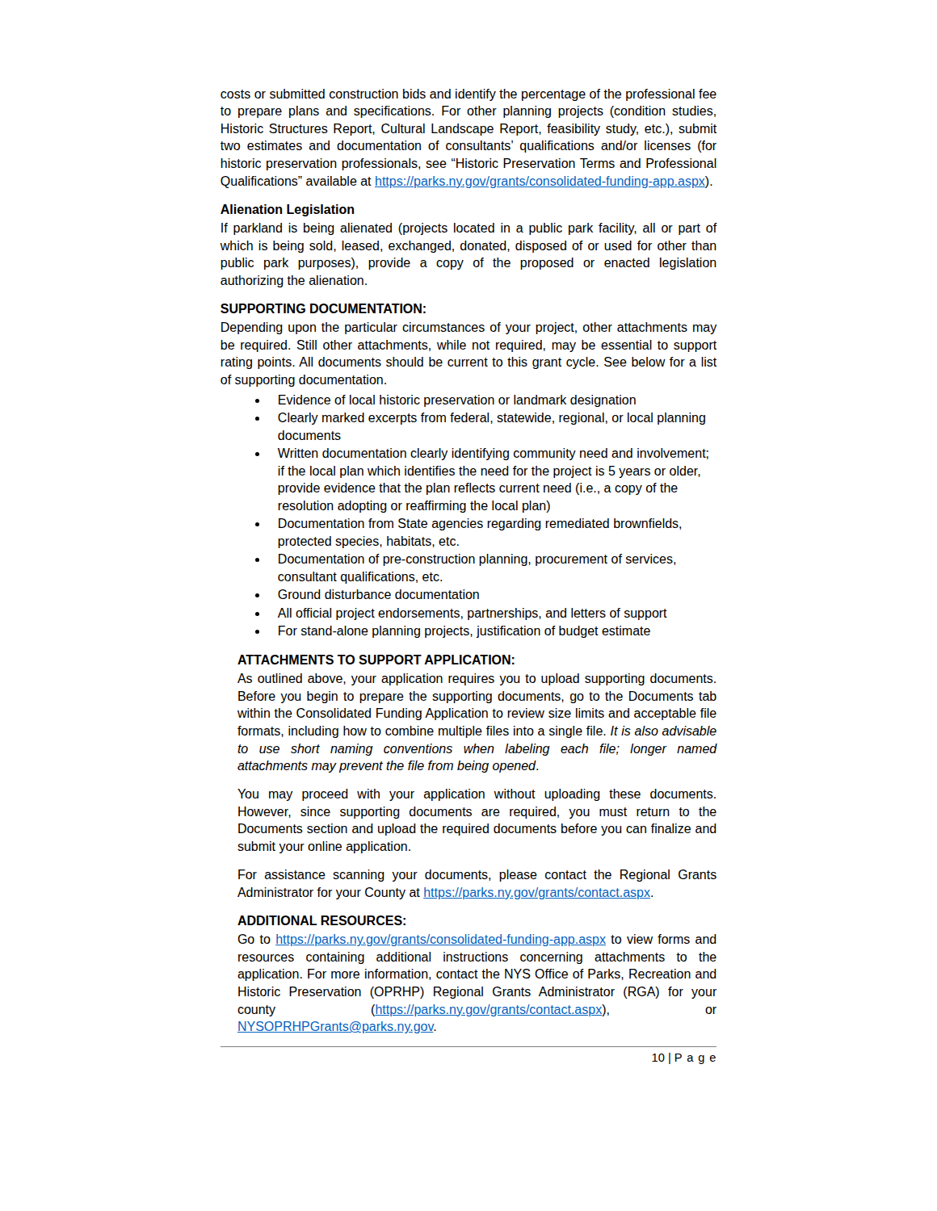costs or submitted construction bids and identify the percentage of the professional fee to prepare plans and specifications. For other planning projects (condition studies, Historic Structures Report, Cultural Landscape Report, feasibility study, etc.), submit two estimates and documentation of consultants’ qualifications and/or licenses (for historic preservation professionals, see “Historic Preservation Terms and Professional Qualifications” available at https://parks.ny.gov/grants/consolidated-funding-app.aspx).
Alienation Legislation
If parkland is being alienated (projects located in a public park facility, all or part of which is being sold, leased, exchanged, donated, disposed of or used for other than public park purposes), provide a copy of the proposed or enacted legislation authorizing the alienation.
SUPPORTING DOCUMENTATION:
Depending upon the particular circumstances of your project, other attachments may be required. Still other attachments, while not required, may be essential to support rating points. All documents should be current to this grant cycle. See below for a list of supporting documentation.
Evidence of local historic preservation or landmark designation
Clearly marked excerpts from federal, statewide, regional, or local planning documents
Written documentation clearly identifying community need and involvement; if the local plan which identifies the need for the project is 5 years or older, provide evidence that the plan reflects current need (i.e., a copy of the resolution adopting or reaffirming the local plan)
Documentation from State agencies regarding remediated brownfields, protected species, habitats, etc.
Documentation of pre-construction planning, procurement of services, consultant qualifications, etc.
Ground disturbance documentation
All official project endorsements, partnerships, and letters of support
For stand-alone planning projects, justification of budget estimate
ATTACHMENTS TO SUPPORT APPLICATION:
As outlined above, your application requires you to upload supporting documents. Before you begin to prepare the supporting documents, go to the Documents tab within the Consolidated Funding Application to review size limits and acceptable file formats, including how to combine multiple files into a single file. It is also advisable to use short naming conventions when labeling each file; longer named attachments may prevent the file from being opened.
You may proceed with your application without uploading these documents. However, since supporting documents are required, you must return to the Documents section and upload the required documents before you can finalize and submit your online application.
For assistance scanning your documents, please contact the Regional Grants Administrator for your County at https://parks.ny.gov/grants/contact.aspx.
ADDITIONAL RESOURCES:
Go to https://parks.ny.gov/grants/consolidated-funding-app.aspx to view forms and resources containing additional instructions concerning attachments to the application. For more information, contact the NYS Office of Parks, Recreation and Historic Preservation (OPRHP) Regional Grants Administrator (RGA) for your county (https://parks.ny.gov/grants/contact.aspx), or NYSOPRHPGrants@parks.ny.gov.
10 | P a g e